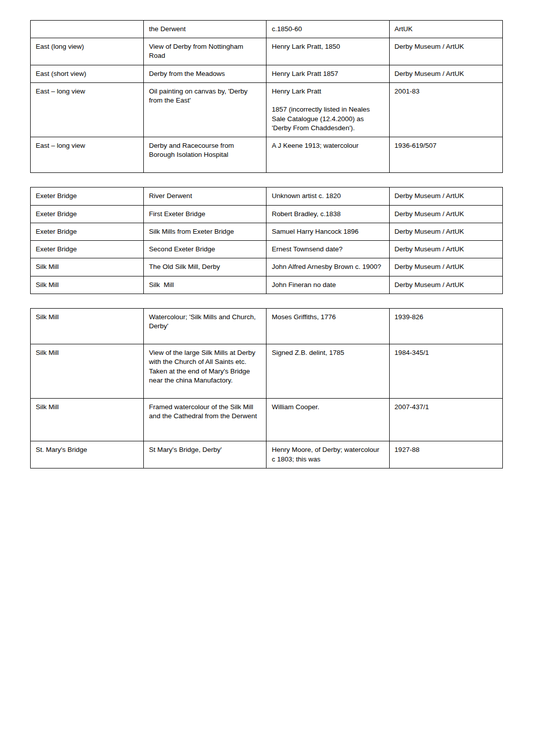| | the Derwent | c.1850-60 | ArtUK |
| East (long view) | View of Derby from Nottingham Road | Henry Lark Pratt, 1850 | Derby Museum / ArtUK |
| East (short view) | Derby from the Meadows | Henry Lark Pratt 1857 | Derby Museum / ArtUK |
| East – long view | Oil painting on canvas by, 'Derby from the East' | Henry Lark Pratt 1857 (incorrectly listed in Neales Sale Catalogue (12.4.2000) as 'Derby From Chaddesden'). | 2001-83 |
| East – long view | Derby and Racecourse from Borough Isolation Hospital | A J Keene 1913; watercolour | 1936-619/507 |
| Exeter Bridge | River Derwent | Unknown artist c. 1820 | Derby Museum / ArtUK |
| Exeter Bridge | First Exeter Bridge | Robert Bradley, c.1838 | Derby Museum / ArtUK |
| Exeter Bridge | Silk Mills from Exeter Bridge | Samuel Harry Hancock 1896 | Derby Museum / ArtUK |
| Exeter Bridge | Second Exeter Bridge | Ernest Townsend date? | Derby Museum / ArtUK |
| Silk Mill | The Old Silk Mill, Derby | John Alfred Arnesby Brown c. 1900? | Derby Museum / ArtUK |
| Silk Mill | Silk Mill | John Fineran no date | Derby Museum / ArtUK |
| Silk Mill | Watercolour; 'Silk Mills and Church, Derby' | Moses Griffiths, 1776 | 1939-826 |
| Silk Mill | View of the large Silk Mills at Derby with the Church of All Saints etc. Taken at the end of Mary's Bridge near the china Manufactory. | Signed Z.B. delint, 1785 | 1984-345/1 |
| Silk Mill | Framed watercolour of the Silk Mill and the Cathedral from the Derwent | William Cooper. | 2007-437/1 |
| St. Mary's Bridge | St Mary's Bridge, Derby' | Henry Moore, of Derby; watercolour c 1803; this was | 1927-88 |